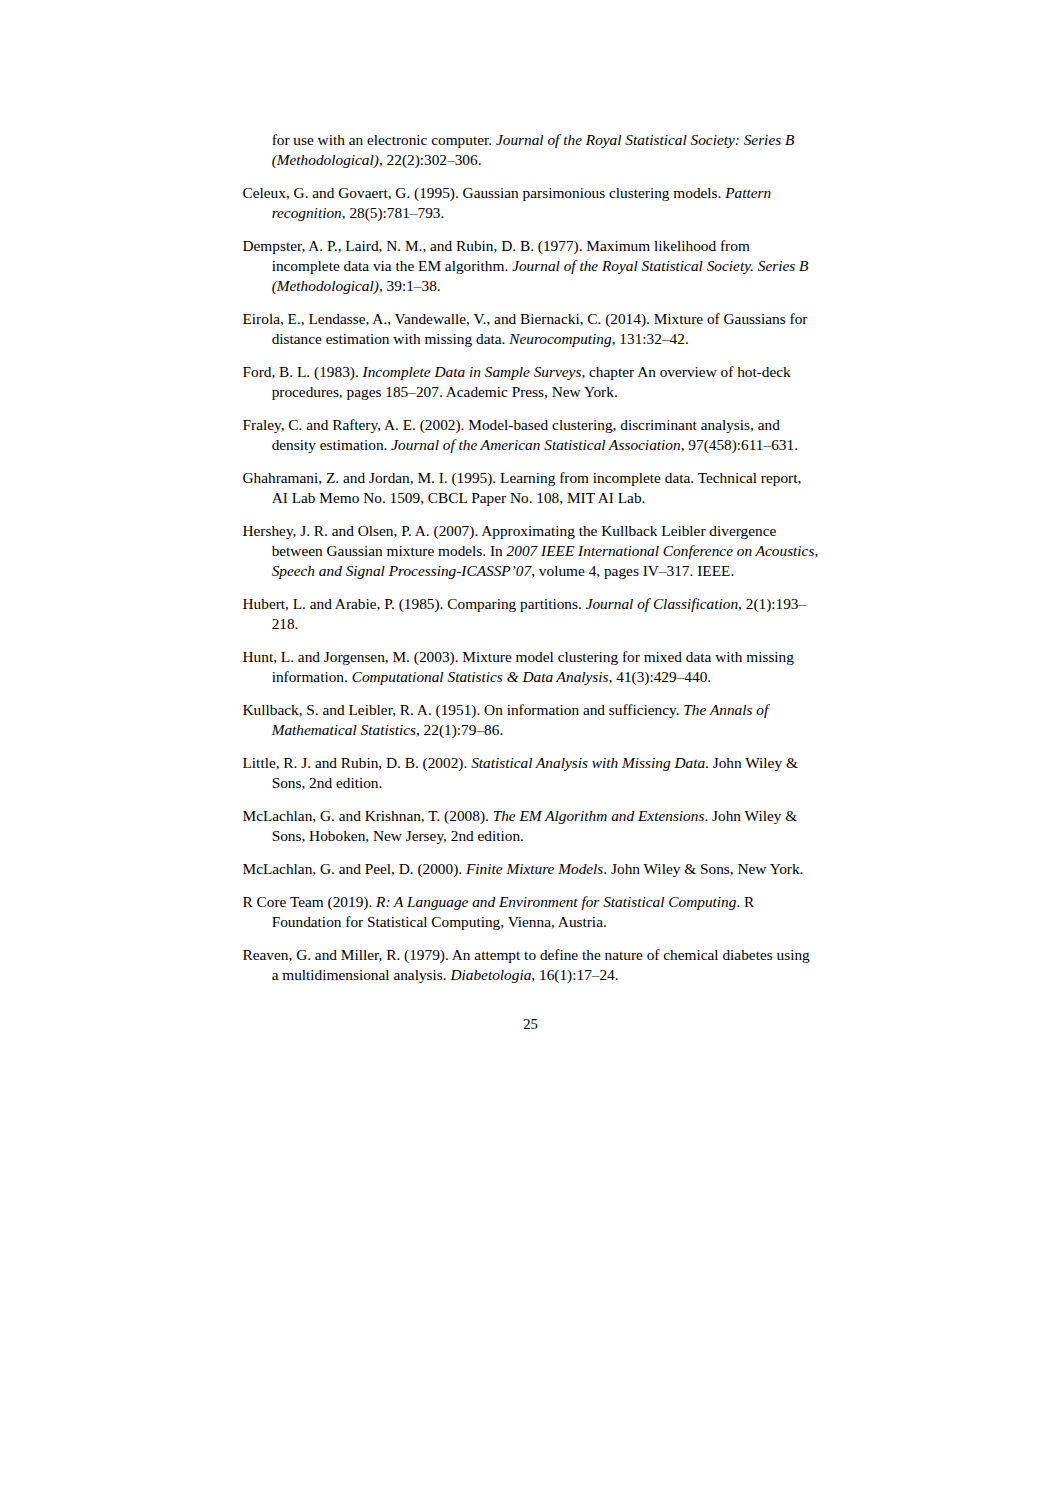for use with an electronic computer. Journal of the Royal Statistical Society: Series B (Methodological), 22(2):302–306.
Celeux, G. and Govaert, G. (1995). Gaussian parsimonious clustering models. Pattern recognition, 28(5):781–793.
Dempster, A. P., Laird, N. M., and Rubin, D. B. (1977). Maximum likelihood from incomplete data via the EM algorithm. Journal of the Royal Statistical Society. Series B (Methodological), 39:1–38.
Eirola, E., Lendasse, A., Vandewalle, V., and Biernacki, C. (2014). Mixture of Gaussians for distance estimation with missing data. Neurocomputing, 131:32–42.
Ford, B. L. (1983). Incomplete Data in Sample Surveys, chapter An overview of hot-deck procedures, pages 185–207. Academic Press, New York.
Fraley, C. and Raftery, A. E. (2002). Model-based clustering, discriminant analysis, and density estimation. Journal of the American Statistical Association, 97(458):611–631.
Ghahramani, Z. and Jordan, M. I. (1995). Learning from incomplete data. Technical report, AI Lab Memo No. 1509, CBCL Paper No. 108, MIT AI Lab.
Hershey, J. R. and Olsen, P. A. (2007). Approximating the Kullback Leibler divergence between Gaussian mixture models. In 2007 IEEE International Conference on Acoustics, Speech and Signal Processing-ICASSP’07, volume 4, pages IV–317. IEEE.
Hubert, L. and Arabie, P. (1985). Comparing partitions. Journal of Classification, 2(1):193–218.
Hunt, L. and Jorgensen, M. (2003). Mixture model clustering for mixed data with missing information. Computational Statistics & Data Analysis, 41(3):429–440.
Kullback, S. and Leibler, R. A. (1951). On information and sufficiency. The Annals of Mathematical Statistics, 22(1):79–86.
Little, R. J. and Rubin, D. B. (2002). Statistical Analysis with Missing Data. John Wiley & Sons, 2nd edition.
McLachlan, G. and Krishnan, T. (2008). The EM Algorithm and Extensions. John Wiley & Sons, Hoboken, New Jersey, 2nd edition.
McLachlan, G. and Peel, D. (2000). Finite Mixture Models. John Wiley & Sons, New York.
R Core Team (2019). R: A Language and Environment for Statistical Computing. R Foundation for Statistical Computing, Vienna, Austria.
Reaven, G. and Miller, R. (1979). An attempt to define the nature of chemical diabetes using a multidimensional analysis. Diabetologia, 16(1):17–24.
25